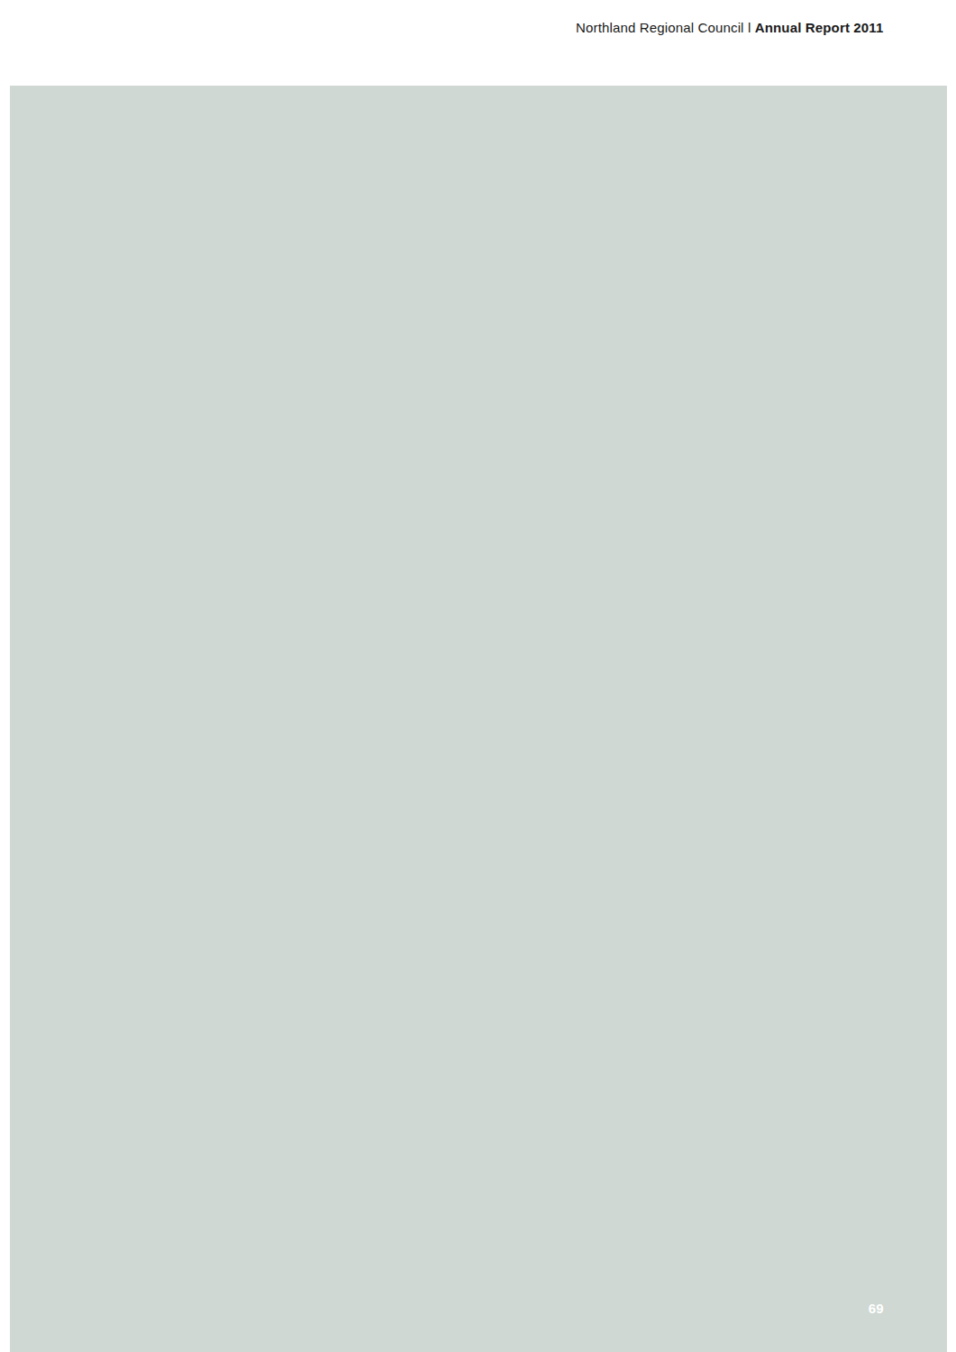Northland Regional Council l Annual Report 2011
69